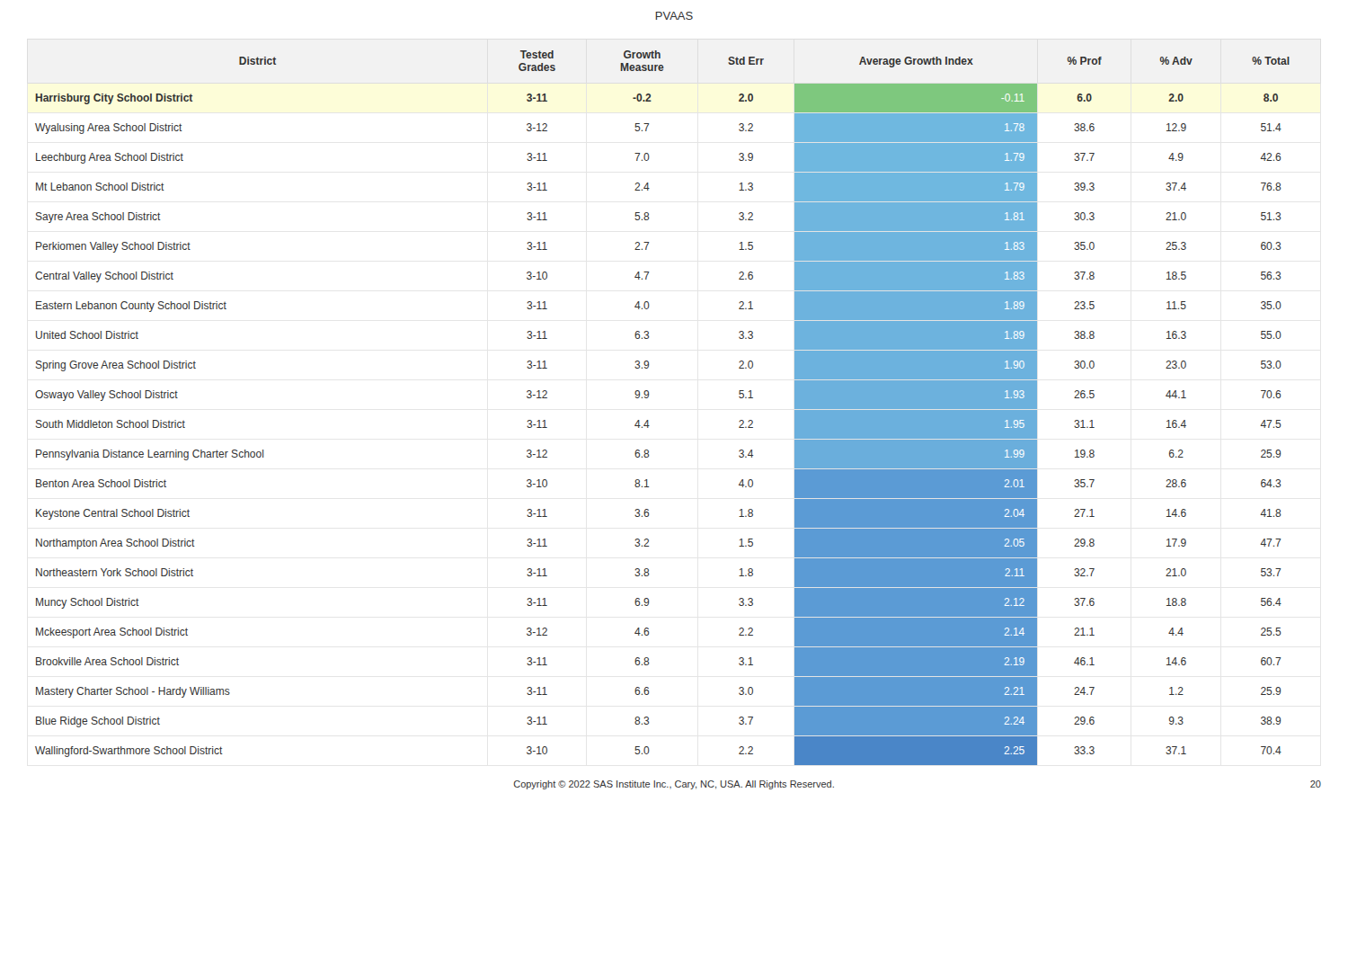PVAAS
| District | Tested Grades | Growth Measure | Std Err | Average Growth Index | % Prof | % Adv | % Total |
| --- | --- | --- | --- | --- | --- | --- | --- |
| Harrisburg City School District | 3-11 | -0.2 | 2.0 | -0.11 | 6.0 | 2.0 | 8.0 |
| Wyalusing Area School District | 3-12 | 5.7 | 3.2 | 1.78 | 38.6 | 12.9 | 51.4 |
| Leechburg Area School District | 3-11 | 7.0 | 3.9 | 1.79 | 37.7 | 4.9 | 42.6 |
| Mt Lebanon School District | 3-11 | 2.4 | 1.3 | 1.79 | 39.3 | 37.4 | 76.8 |
| Sayre Area School District | 3-11 | 5.8 | 3.2 | 1.81 | 30.3 | 21.0 | 51.3 |
| Perkiomen Valley School District | 3-11 | 2.7 | 1.5 | 1.83 | 35.0 | 25.3 | 60.3 |
| Central Valley School District | 3-10 | 4.7 | 2.6 | 1.83 | 37.8 | 18.5 | 56.3 |
| Eastern Lebanon County School District | 3-11 | 4.0 | 2.1 | 1.89 | 23.5 | 11.5 | 35.0 |
| United School District | 3-11 | 6.3 | 3.3 | 1.89 | 38.8 | 16.3 | 55.0 |
| Spring Grove Area School District | 3-11 | 3.9 | 2.0 | 1.90 | 30.0 | 23.0 | 53.0 |
| Oswayo Valley School District | 3-12 | 9.9 | 5.1 | 1.93 | 26.5 | 44.1 | 70.6 |
| South Middleton School District | 3-11 | 4.4 | 2.2 | 1.95 | 31.1 | 16.4 | 47.5 |
| Pennsylvania Distance Learning Charter School | 3-12 | 6.8 | 3.4 | 1.99 | 19.8 | 6.2 | 25.9 |
| Benton Area School District | 3-10 | 8.1 | 4.0 | 2.01 | 35.7 | 28.6 | 64.3 |
| Keystone Central School District | 3-11 | 3.6 | 1.8 | 2.04 | 27.1 | 14.6 | 41.8 |
| Northampton Area School District | 3-11 | 3.2 | 1.5 | 2.05 | 29.8 | 17.9 | 47.7 |
| Northeastern York School District | 3-11 | 3.8 | 1.8 | 2.11 | 32.7 | 21.0 | 53.7 |
| Muncy School District | 3-11 | 6.9 | 3.3 | 2.12 | 37.6 | 18.8 | 56.4 |
| Mckeesport Area School District | 3-12 | 4.6 | 2.2 | 2.14 | 21.1 | 4.4 | 25.5 |
| Brookville Area School District | 3-11 | 6.8 | 3.1 | 2.19 | 46.1 | 14.6 | 60.7 |
| Mastery Charter School - Hardy Williams | 3-11 | 6.6 | 3.0 | 2.21 | 24.7 | 1.2 | 25.9 |
| Blue Ridge School District | 3-11 | 8.3 | 3.7 | 2.24 | 29.6 | 9.3 | 38.9 |
| Wallingford-Swarthmore School District | 3-10 | 5.0 | 2.2 | 2.25 | 33.3 | 37.1 | 70.4 |
Copyright © 2022 SAS Institute Inc., Cary, NC, USA. All Rights Reserved. 20